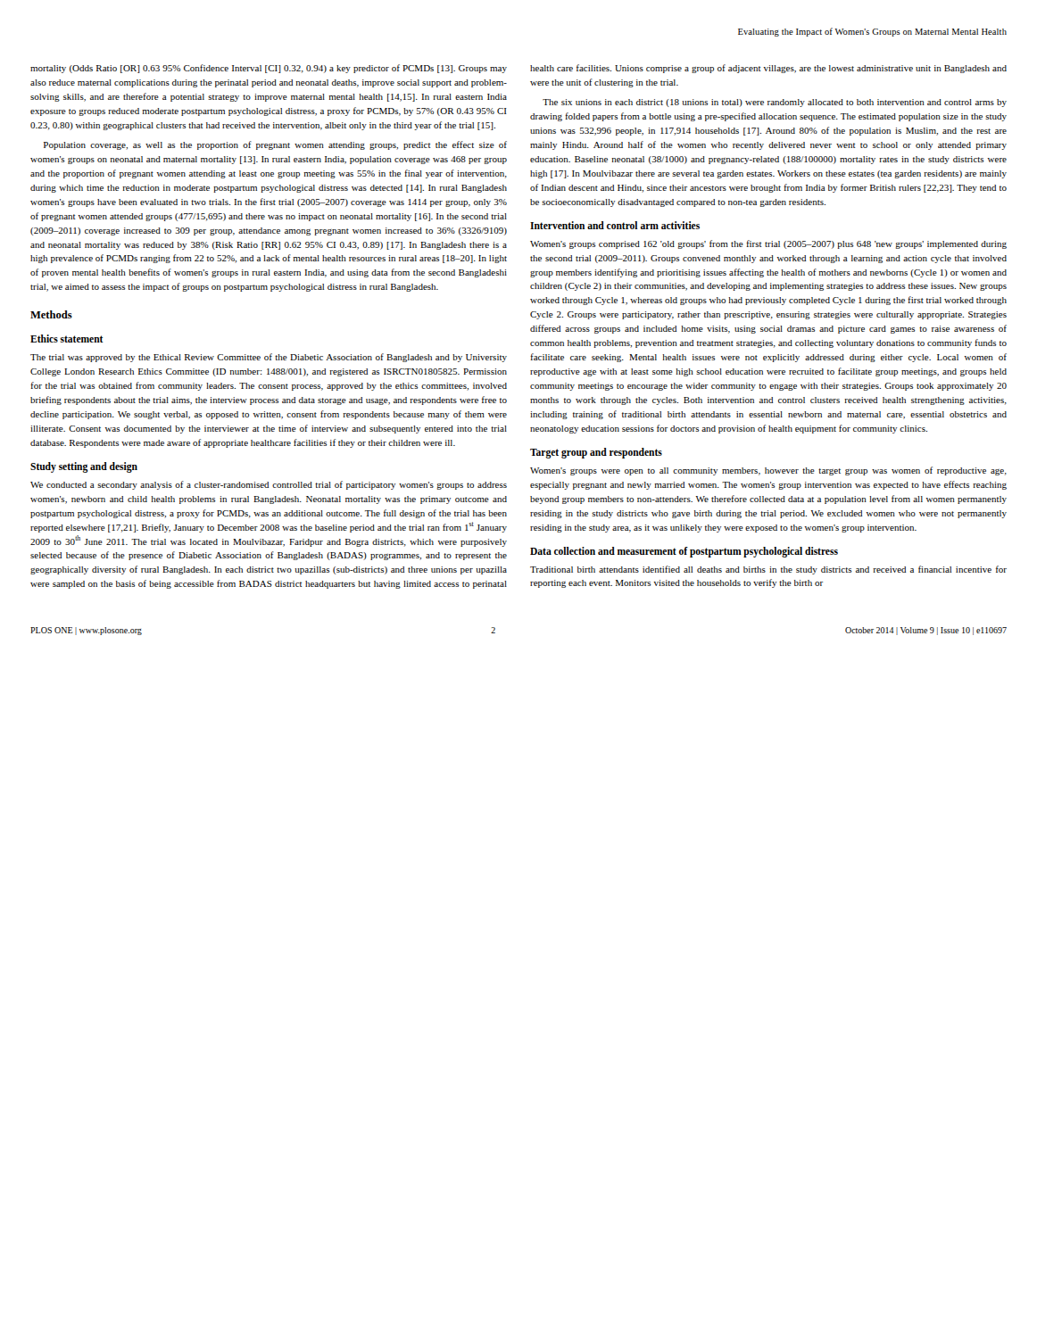Evaluating the Impact of Women's Groups on Maternal Mental Health
mortality (Odds Ratio [OR] 0.63 95% Confidence Interval [CI] 0.32, 0.94) a key predictor of PCMDs [13]. Groups may also reduce maternal complications during the perinatal period and neonatal deaths, improve social support and problem-solving skills, and are therefore a potential strategy to improve maternal mental health [14,15]. In rural eastern India exposure to groups reduced moderate postpartum psychological distress, a proxy for PCMDs, by 57% (OR 0.43 95% CI 0.23, 0.80) within geographical clusters that had received the intervention, albeit only in the third year of the trial [15].
Population coverage, as well as the proportion of pregnant women attending groups, predict the effect size of women's groups on neonatal and maternal mortality [13]. In rural eastern India, population coverage was 468 per group and the proportion of pregnant women attending at least one group meeting was 55% in the final year of intervention, during which time the reduction in moderate postpartum psychological distress was detected [14]. In rural Bangladesh women's groups have been evaluated in two trials. In the first trial (2005–2007) coverage was 1414 per group, only 3% of pregnant women attended groups (477/15,695) and there was no impact on neonatal mortality [16]. In the second trial (2009–2011) coverage increased to 309 per group, attendance among pregnant women increased to 36% (3326/9109) and neonatal mortality was reduced by 38% (Risk Ratio [RR] 0.62 95% CI 0.43, 0.89) [17]. In Bangladesh there is a high prevalence of PCMDs ranging from 22 to 52%, and a lack of mental health resources in rural areas [18–20]. In light of proven mental health benefits of women's groups in rural eastern India, and using data from the second Bangladeshi trial, we aimed to assess the impact of groups on postpartum psychological distress in rural Bangladesh.
Methods
Ethics statement
The trial was approved by the Ethical Review Committee of the Diabetic Association of Bangladesh and by University College London Research Ethics Committee (ID number: 1488/001), and registered as ISRCTN01805825. Permission for the trial was obtained from community leaders. The consent process, approved by the ethics committees, involved briefing respondents about the trial aims, the interview process and data storage and usage, and respondents were free to decline participation. We sought verbal, as opposed to written, consent from respondents because many of them were illiterate. Consent was documented by the interviewer at the time of interview and subsequently entered into the trial database. Respondents were made aware of appropriate healthcare facilities if they or their children were ill.
Study setting and design
We conducted a secondary analysis of a cluster-randomised controlled trial of participatory women's groups to address women's, newborn and child health problems in rural Bangladesh. Neonatal mortality was the primary outcome and postpartum psychological distress, a proxy for PCMDs, was an additional outcome. The full design of the trial has been reported elsewhere [17,21]. Briefly, January to December 2008 was the baseline period and the trial ran from 1st January 2009 to 30th June 2011. The trial was located in Moulvibazar, Faridpur and Bogra districts, which were purposively selected because of the presence of Diabetic Association of Bangladesh (BADAS) programmes, and to represent the geographically diversity of rural Bangladesh. In each district two upazillas (sub-districts) and three unions per upazilla were sampled on the basis of being accessible from BADAS district headquarters but having limited access to perinatal health care facilities. Unions comprise a group of adjacent villages, are the lowest administrative unit in Bangladesh and were the unit of clustering in the trial.
The six unions in each district (18 unions in total) were randomly allocated to both intervention and control arms by drawing folded papers from a bottle using a pre-specified allocation sequence. The estimated population size in the study unions was 532,996 people, in 117,914 households [17]. Around 80% of the population is Muslim, and the rest are mainly Hindu. Around half of the women who recently delivered never went to school or only attended primary education. Baseline neonatal (38/1000) and pregnancy-related (188/100000) mortality rates in the study districts were high [17]. In Moulvibazar there are several tea garden estates. Workers on these estates (tea garden residents) are mainly of Indian descent and Hindu, since their ancestors were brought from India by former British rulers [22,23]. They tend to be socioeconomically disadvantaged compared to non-tea garden residents.
Intervention and control arm activities
Women's groups comprised 162 'old groups' from the first trial (2005–2007) plus 648 'new groups' implemented during the second trial (2009–2011). Groups convened monthly and worked through a learning and action cycle that involved group members identifying and prioritising issues affecting the health of mothers and newborns (Cycle 1) or women and children (Cycle 2) in their communities, and developing and implementing strategies to address these issues. New groups worked through Cycle 1, whereas old groups who had previously completed Cycle 1 during the first trial worked through Cycle 2. Groups were participatory, rather than prescriptive, ensuring strategies were culturally appropriate. Strategies differed across groups and included home visits, using social dramas and picture card games to raise awareness of common health problems, prevention and treatment strategies, and collecting voluntary donations to community funds to facilitate care seeking. Mental health issues were not explicitly addressed during either cycle. Local women of reproductive age with at least some high school education were recruited to facilitate group meetings, and groups held community meetings to encourage the wider community to engage with their strategies. Groups took approximately 20 months to work through the cycles. Both intervention and control clusters received health strengthening activities, including training of traditional birth attendants in essential newborn and maternal care, essential obstetrics and neonatology education sessions for doctors and provision of health equipment for community clinics.
Target group and respondents
Women's groups were open to all community members, however the target group was women of reproductive age, especially pregnant and newly married women. The women's group intervention was expected to have effects reaching beyond group members to non-attenders. We therefore collected data at a population level from all women permanently residing in the study districts who gave birth during the trial period. We excluded women who were not permanently residing in the study area, as it was unlikely they were exposed to the women's group intervention.
Data collection and measurement of postpartum psychological distress
Traditional birth attendants identified all deaths and births in the study districts and received a financial incentive for reporting each event. Monitors visited the households to verify the birth or
PLOS ONE | www.plosone.org
2
October 2014 | Volume 9 | Issue 10 | e110697